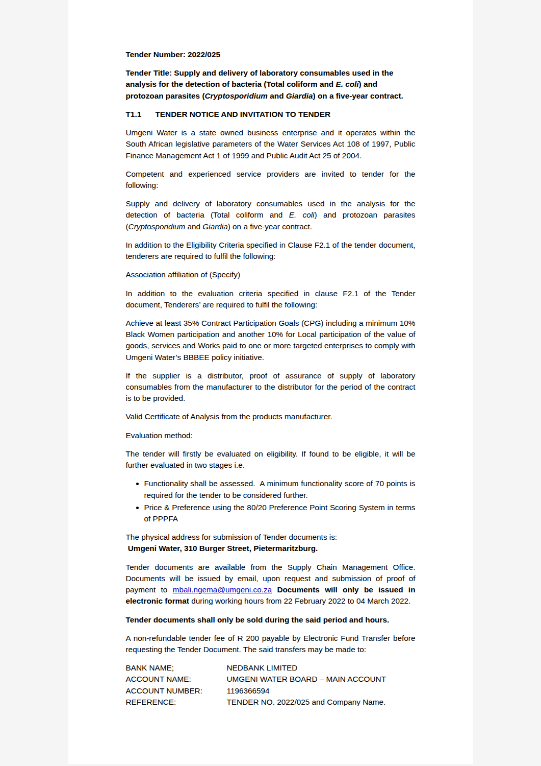Tender Number: 2022/025
Tender Title: Supply and delivery of laboratory consumables used in the analysis for the detection of bacteria (Total coliform and E. coli) and protozoan parasites (Cryptosporidium and Giardia) on a five-year contract.
T1.1 TENDER NOTICE AND INVITATION TO TENDER
Umgeni Water is a state owned business enterprise and it operates within the South African legislative parameters of the Water Services Act 108 of 1997, Public Finance Management Act 1 of 1999 and Public Audit Act 25 of 2004.
Competent and experienced service providers are invited to tender for the following:
Supply and delivery of laboratory consumables used in the analysis for the detection of bacteria (Total coliform and E. coli) and protozoan parasites (Cryptosporidium and Giardia) on a five-year contract.
In addition to the Eligibility Criteria specified in Clause F2.1 of the tender document, tenderers are required to fulfil the following:
Association affiliation of (Specify)
In addition to the evaluation criteria specified in clause F2.1 of the Tender document, Tenderers’ are required to fulfil the following:
Achieve at least 35% Contract Participation Goals (CPG) including a minimum 10% Black Women participation and another 10% for Local participation of the value of goods, services and Works paid to one or more targeted enterprises to comply with Umgeni Water’s BBBEE policy initiative.
If the supplier is a distributor, proof of assurance of supply of laboratory consumables from the manufacturer to the distributor for the period of the contract is to be provided.
Valid Certificate of Analysis from the products manufacturer.
Evaluation method:
The tender will firstly be evaluated on eligibility. If found to be eligible, it will be further evaluated in two stages i.e.
Functionality shall be assessed. A minimum functionality score of 70 points is required for the tender to be considered further.
Price & Preference using the 80/20 Preference Point Scoring System in terms of PPPFA
The physical address for submission of Tender documents is:
Umgeni Water, 310 Burger Street, Pietermaritzburg.
Tender documents are available from the Supply Chain Management Office. Documents will be issued by email, upon request and submission of proof of payment to mbali.ngema@umgeni.co.za Documents will only be issued in electronic format during working hours from 22 February 2022 to 04 March 2022.
Tender documents shall only be sold during the said period and hours.
A non-refundable tender fee of R 200 payable by Electronic Fund Transfer before requesting the Tender Document. The said transfers may be made to:
| BANK NAME; | NEDBANK LIMITED |
| ACCOUNT NAME: | UMGENI WATER BOARD – MAIN ACCOUNT |
| ACCOUNT NUMBER: | 1196366594 |
| REFERENCE: | TENDER NO. 2022/025 and Company Name. |